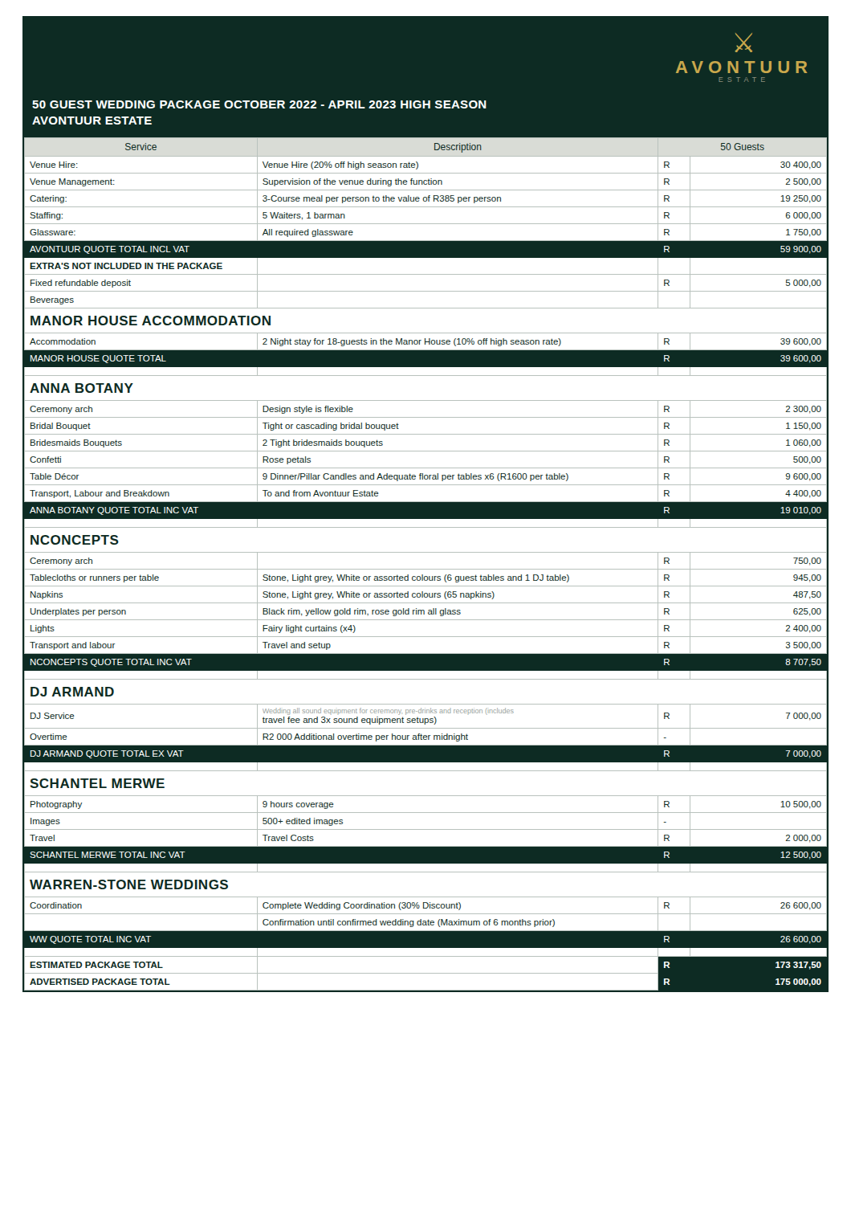⚔
AVONTUUR
ESTATE
50 GUEST WEDDING PACKAGE OCTOBER 2022 - APRIL 2023 HIGH SEASON
AVONTUUR ESTATE
| Service | Description | 50 Guests |
| --- | --- | --- |
| Venue Hire: | Venue Hire (20% off high season rate) | R | 30 400,00 |
| Venue Management: | Supervision of the venue during the function | R | 2 500,00 |
| Catering: | 3-Course meal per person to the value of R385 per person | R | 19 250,00 |
| Staffing: | 5 Waiters, 1 barman | R | 6 000,00 |
| Glassware: | All required glassware | R | 1 750,00 |
| AVONTUUR QUOTE TOTAL INCL VAT | | R | 59 900,00 |
| EXTRA'S NOT INCLUDED IN THE PACKAGE | | | |
| Fixed refundable deposit | | R | 5 000,00 |
| Beverages | | | |
| MANOR HOUSE ACCOMMODATION |
| Accommodation | 2 Night stay for 18-guests in the Manor House (10% off high season rate) | R | 39 600,00 |
| MANOR HOUSE QUOTE TOTAL | | R | 39 600,00 |
| ANNA BOTANY |
| Ceremony arch | Design style is flexible | R | 2 300,00 |
| Bridal Bouquet | Tight or cascading bridal bouquet | R | 1 150,00 |
| Bridesmaids Bouquets | 2 Tight bridesmaids bouquets | R | 1 060,00 |
| Confetti | Rose petals | R | 500,00 |
| Table Décor | 9 Dinner/Pillar Candles and Adequate floral per tables x6 (R1600 per table) | R | 9 600,00 |
| Transport, Labour and Breakdown | To and from Avontuur Estate | R | 4 400,00 |
| ANNA BOTANY QUOTE TOTAL INC VAT | | R | 19 010,00 |
| NCONCEPTS |
| Ceremony arch | | R | 750,00 |
| Tablecloths or runners per table | Stone, Light grey, White or assorted colours (6 guest tables and 1 DJ table) | R | 945,00 |
| Napkins | Stone, Light grey, White or assorted colours (65 napkins) | R | 487,50 |
| Underplates per person | Black rim, yellow gold rim, rose gold rim all glass | R | 625,00 |
| Lights | Fairy light curtains (x4) | R | 2 400,00 |
| Transport and labour | Travel and setup | R | 3 500,00 |
| NCONCEPTS QUOTE TOTAL INC VAT | | R | 8 707,50 |
| DJ ARMAND |
| DJ Service | Wedding all sound equipment for ceremony, pre-drinks and reception (includes travel fee and 3x sound equipment setups) | R | 7 000,00 |
| Overtime | R2 000 Additional overtime per hour after midnight | - | |
| DJ ARMAND QUOTE TOTAL EX VAT | | R | 7 000,00 |
| SCHANTEL MERWE |
| Photography | 9 hours coverage | R | 10 500,00 |
| Images | 500+ edited images | - | |
| Travel | Travel Costs | R | 2 000,00 |
| SCHANTEL MERWE TOTAL INC VAT | | R | 12 500,00 |
| WARREN-STONE WEDDINGS |
| Coordination | Complete Wedding Coordination (30% Discount) | R | 26 600,00 |
| | Confirmation until confirmed wedding date (Maximum of 6 months prior) | | |
| WW QUOTE TOTAL INC VAT | | R | 26 600,00 |
| ESTIMATED PACKAGE TOTAL | | R | 173 317,50 |
| ADVERTISED PACKAGE TOTAL | | R | 175 000,00 |